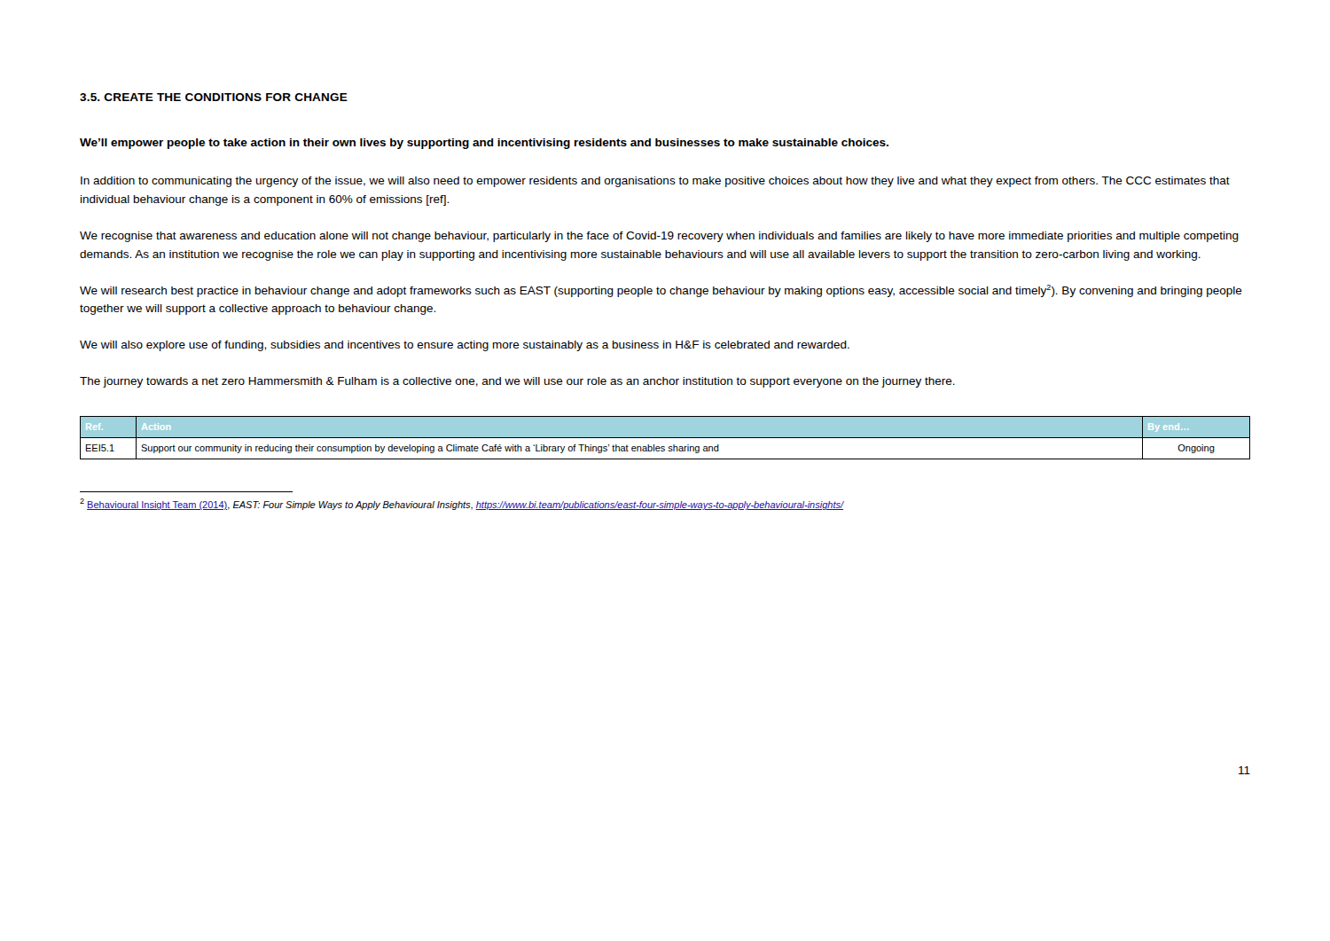3.5. CREATE THE CONDITIONS FOR CHANGE
We’ll empower people to take action in their own lives by supporting and incentivising residents and businesses to make sustainable choices.
In addition to communicating the urgency of the issue, we will also need to empower residents and organisations to make positive choices about how they live and what they expect from others. The CCC estimates that individual behaviour change is a component in 60% of emissions [ref].
We recognise that awareness and education alone will not change behaviour, particularly in the face of Covid-19 recovery when individuals and families are likely to have more immediate priorities and multiple competing demands. As an institution we recognise the role we can play in supporting and incentivising more sustainable behaviours and will use all available levers to support the transition to zero-carbon living and working.
We will research best practice in behaviour change and adopt frameworks such as EAST (supporting people to change behaviour by making options easy, accessible social and timely2). By convening and bringing people together we will support a collective approach to behaviour change.
We will also explore use of funding, subsidies and incentives to ensure acting more sustainably as a business in H&F is celebrated and rewarded.
The journey towards a net zero Hammersmith & Fulham is a collective one, and we will use our role as an anchor institution to support everyone on the journey there.
| Ref. | Action | By end… |
| --- | --- | --- |
| EEI5.1 | Support our community in reducing their consumption by developing a Climate Café with a ‘Library of Things’ that enables sharing and | Ongoing |
2 Behavioural Insight Team (2014), EAST: Four Simple Ways to Apply Behavioural Insights, https://www.bi.team/publications/east-four-simple-ways-to-apply-behavioural-insights/
11